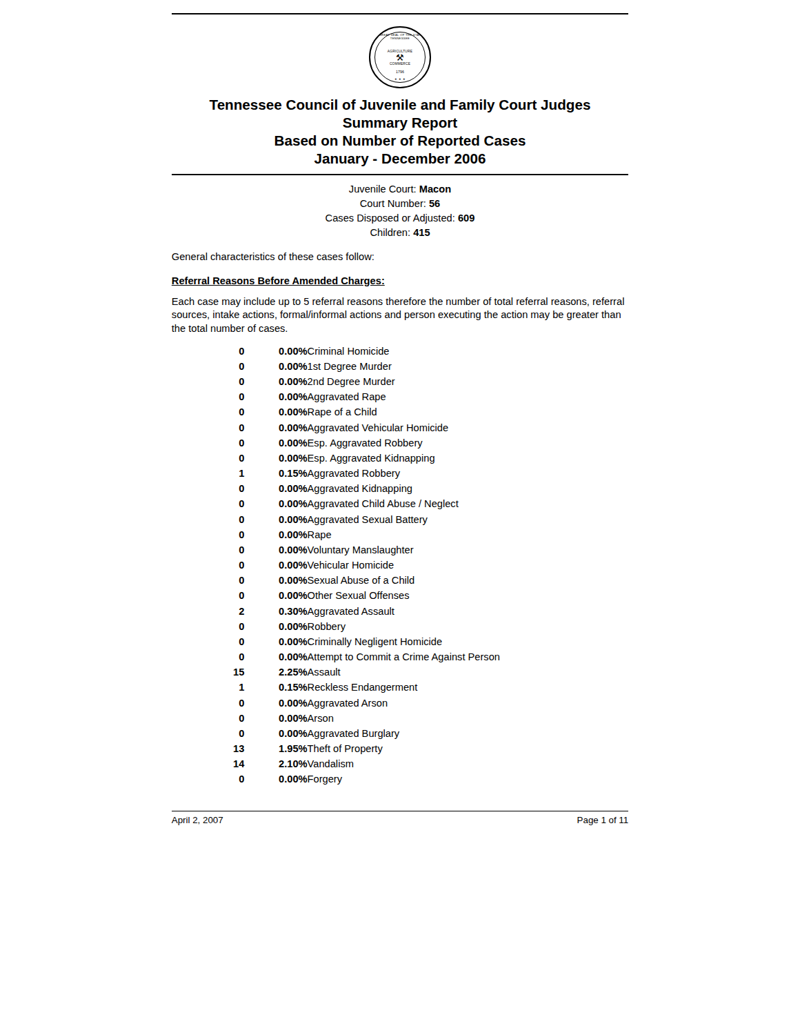THE GREAT SEAL OF THE STATE OF TENNESSEE
AGRICULTURE
⚒
COMMERCE
1796
★ ★ ★
Tennessee Council of Juvenile and Family Court Judges Summary Report Based on Number of Reported Cases January - December 2006
Juvenile Court: Macon
Court Number: 56
Cases Disposed or Adjusted: 609
Children: 415
General characteristics of these cases follow:
Referral Reasons Before Amended Charges:
Each case may include up to 5 referral reasons therefore the number of total referral reasons, referral sources, intake actions, formal/informal actions and person executing the action may be greater than the total number of cases.
| 0 | 0.00% | Criminal Homicide |
| 0 | 0.00% | 1st Degree Murder |
| 0 | 0.00% | 2nd Degree Murder |
| 0 | 0.00% | Aggravated Rape |
| 0 | 0.00% | Rape of a Child |
| 0 | 0.00% | Aggravated Vehicular Homicide |
| 0 | 0.00% | Esp. Aggravated Robbery |
| 0 | 0.00% | Esp. Aggravated Kidnapping |
| 1 | 0.15% | Aggravated Robbery |
| 0 | 0.00% | Aggravated Kidnapping |
| 0 | 0.00% | Aggravated Child Abuse / Neglect |
| 0 | 0.00% | Aggravated Sexual Battery |
| 0 | 0.00% | Rape |
| 0 | 0.00% | Voluntary Manslaughter |
| 0 | 0.00% | Vehicular Homicide |
| 0 | 0.00% | Sexual Abuse of a Child |
| 0 | 0.00% | Other Sexual Offenses |
| 2 | 0.30% | Aggravated Assault |
| 0 | 0.00% | Robbery |
| 0 | 0.00% | Criminally Negligent Homicide |
| 0 | 0.00% | Attempt to Commit a Crime Against Person |
| 15 | 2.25% | Assault |
| 1 | 0.15% | Reckless Endangerment |
| 0 | 0.00% | Aggravated Arson |
| 0 | 0.00% | Arson |
| 0 | 0.00% | Aggravated Burglary |
| 13 | 1.95% | Theft of Property |
| 14 | 2.10% | Vandalism |
| 0 | 0.00% | Forgery |
April 2, 2007
Page 1 of 11